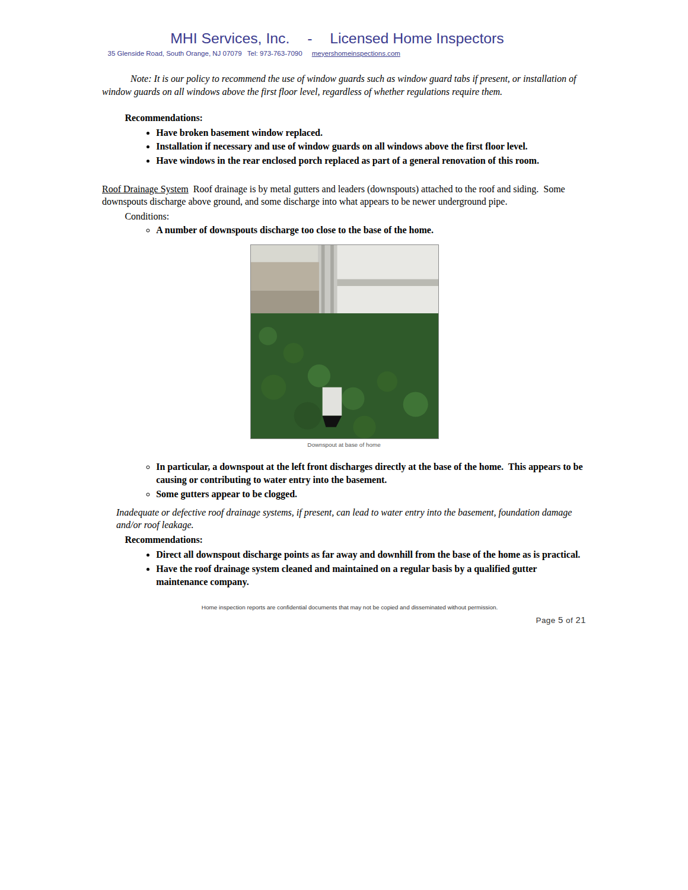MHI Services, Inc. - Licensed Home Inspectors
35 Glenside Road, South Orange, NJ 07079 Tel: 973-763-7090 meyershomeinspections.com
Note: It is our policy to recommend the use of window guards such as window guard tabs if present, or installation of window guards on all windows above the first floor level, regardless of whether regulations require them.
Recommendations:
Have broken basement window replaced.
Installation if necessary and use of window guards on all windows above the first floor level.
Have windows in the rear enclosed porch replaced as part of a general renovation of this room.
Roof Drainage System Roof drainage is by metal gutters and leaders (downspouts) attached to the roof and siding. Some downspouts discharge above ground, and some discharge into what appears to be newer underground pipe.
Conditions:
A number of downspouts discharge too close to the base of the home.
Downspout at base of home
In particular, a downspout at the left front discharges directly at the base of the home. This appears to be causing or contributing to water entry into the basement.
Some gutters appear to be clogged.
Inadequate or defective roof drainage systems, if present, can lead to water entry into the basement, foundation damage and/or roof leakage.
Recommendations:
Direct all downspout discharge points as far away and downhill from the base of the home as is practical.
Have the roof drainage system cleaned and maintained on a regular basis by a qualified gutter maintenance company.
Home inspection reports are confidential documents that may not be copied and disseminated without permission.
Page 5 of 21